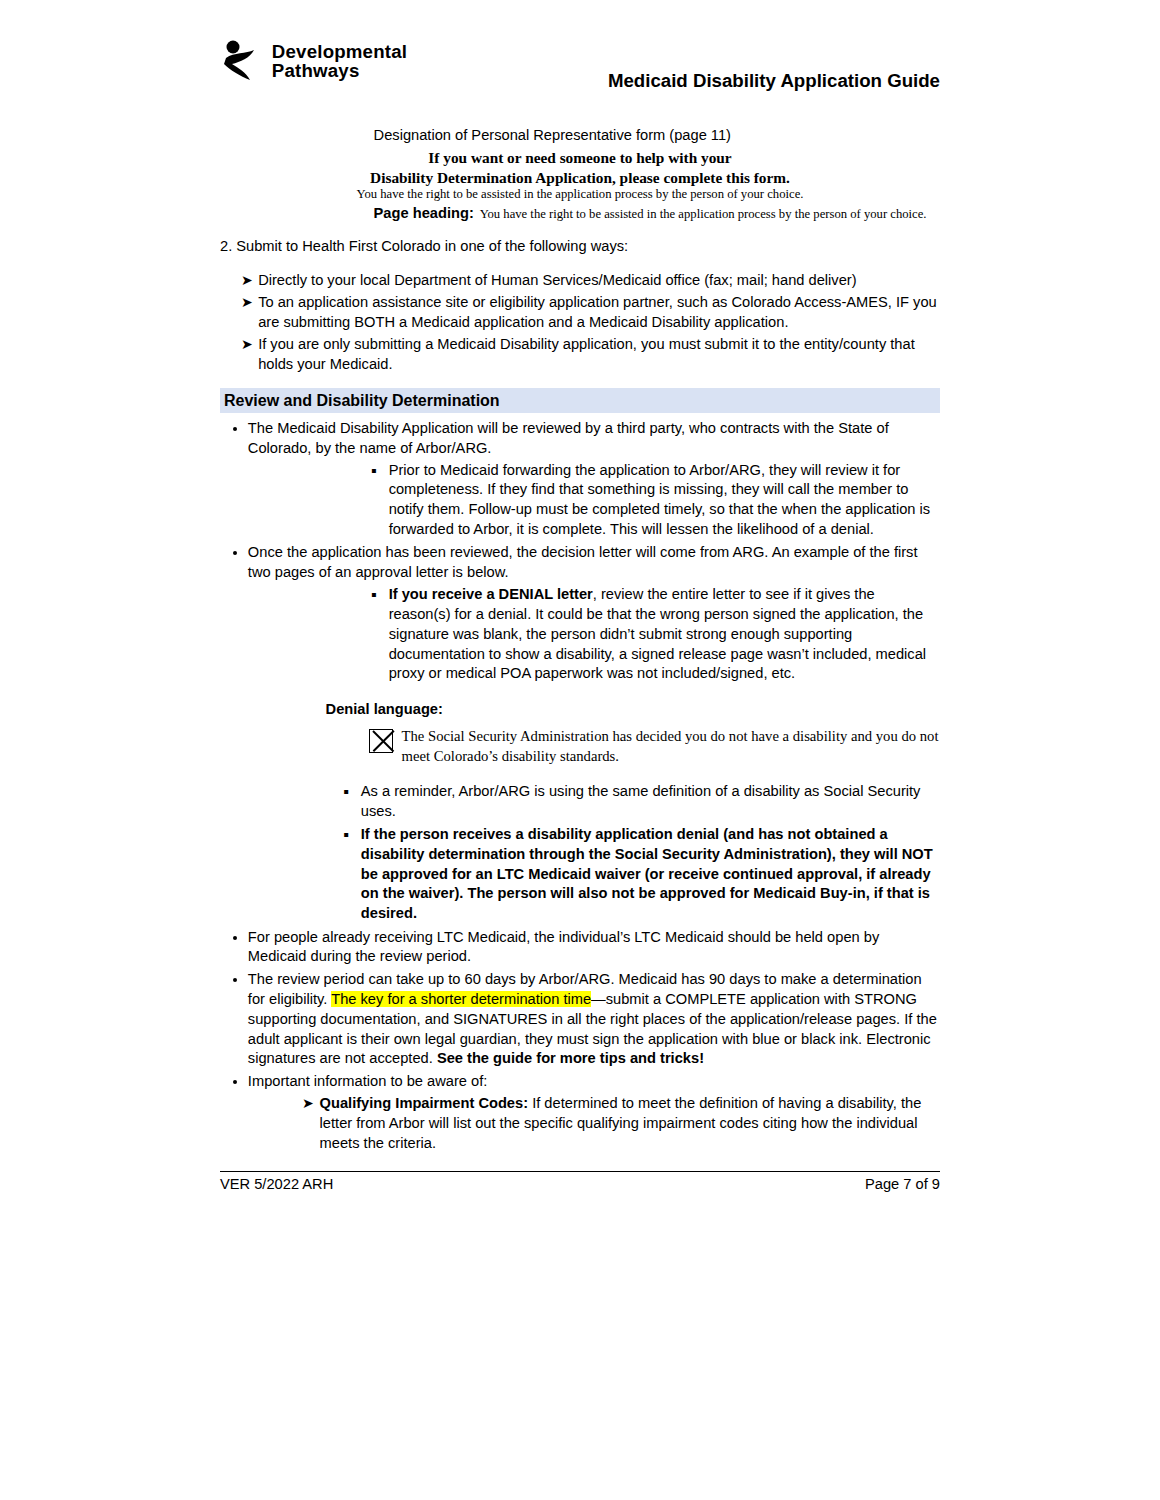Developmental Pathways
Medicaid Disability Application Guide
Designation of Personal Representative form (page 11)
If you want or need someone to help with your
Disability Determination Application, please complete this form.
You have the right to be assisted in the application process by the person of your choice.
Page heading: You have the right to be assisted in the application process by the person of your choice.
2. Submit to Health First Colorado in one of the following ways:
Directly to your local Department of Human Services/Medicaid office (fax; mail; hand deliver)
To an application assistance site or eligibility application partner, such as Colorado Access-AMES, IF you are submitting BOTH a Medicaid application and a Medicaid Disability application.
If you are only submitting a Medicaid Disability application, you must submit it to the entity/county that holds your Medicaid.
Review and Disability Determination
The Medicaid Disability Application will be reviewed by a third party, who contracts with the State of Colorado, by the name of Arbor/ARG.
Prior to Medicaid forwarding the application to Arbor/ARG, they will review it for completeness. If they find that something is missing, they will call the member to notify them. Follow-up must be completed timely, so that the when the application is forwarded to Arbor, it is complete. This will lessen the likelihood of a denial.
Once the application has been reviewed, the decision letter will come from ARG. An example of the first two pages of an approval letter is below.
If you receive a DENIAL letter, review the entire letter to see if it gives the reason(s) for a denial. It could be that the wrong person signed the application, the signature was blank, the person didn’t submit strong enough supporting documentation to show a disability, a signed release page wasn’t included, medical proxy or medical POA paperwork was not included/signed, etc.
Denial language:
The Social Security Administration has decided you do not have a disability and you do not meet Colorado’s disability standards.
As a reminder, Arbor/ARG is using the same definition of a disability as Social Security uses.
If the person receives a disability application denial (and has not obtained a disability determination through the Social Security Administration), they will NOT be approved for an LTC Medicaid waiver (or receive continued approval, if already on the waiver). The person will also not be approved for Medicaid Buy-in, if that is desired.
For people already receiving LTC Medicaid, the individual’s LTC Medicaid should be held open by Medicaid during the review period.
The review period can take up to 60 days by Arbor/ARG. Medicaid has 90 days to make a determination for eligibility. The key for a shorter determination time—submit a COMPLETE application with STRONG supporting documentation, and SIGNATURES in all the right places of the application/release pages. If the adult applicant is their own legal guardian, they must sign the application with blue or black ink. Electronic signatures are not accepted. See the guide for more tips and tricks!
Important information to be aware of:
Qualifying Impairment Codes: If determined to meet the definition of having a disability, the letter from Arbor will list out the specific qualifying impairment codes citing how the individual meets the criteria.
VER 5/2022 ARH
Page 7 of 9